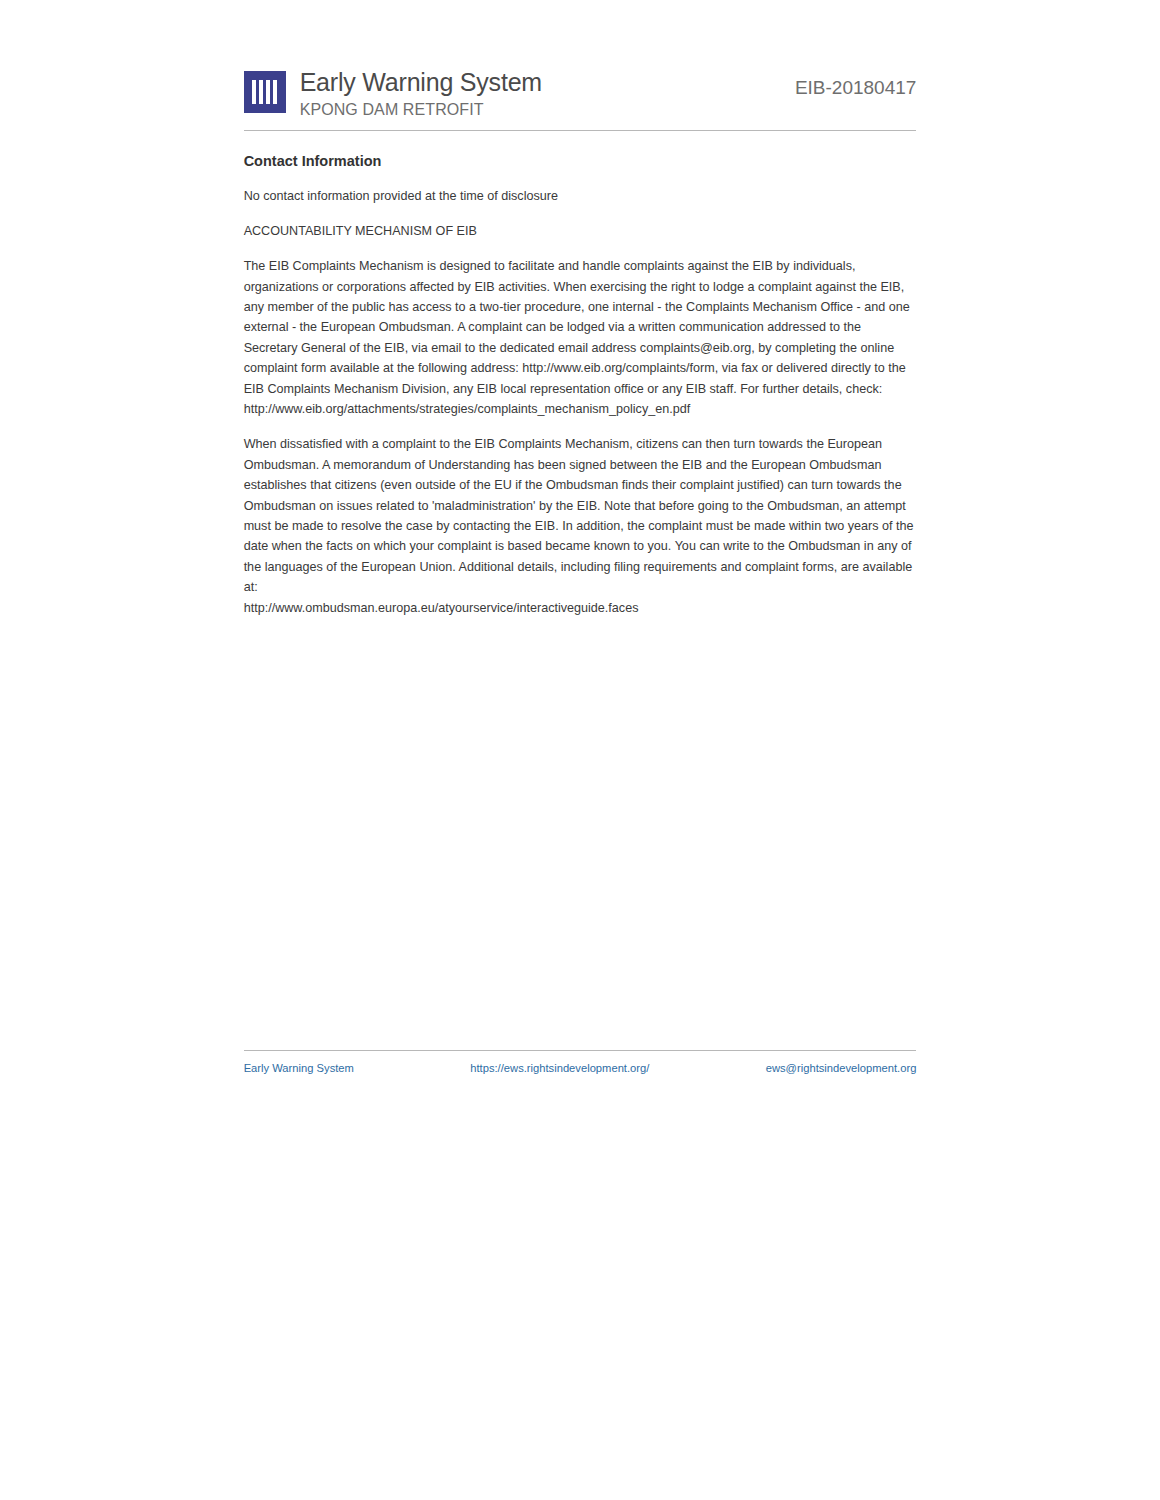Early Warning System
KPONG DAM RETROFIT
EIB-20180417
Contact Information
No contact information provided at the time of disclosure
ACCOUNTABILITY MECHANISM OF EIB
The EIB Complaints Mechanism is designed to facilitate and handle complaints against the EIB by individuals, organizations or corporations affected by EIB activities. When exercising the right to lodge a complaint against the EIB, any member of the public has access to a two-tier procedure, one internal - the Complaints Mechanism Office - and one external - the European Ombudsman. A complaint can be lodged via a written communication addressed to the Secretary General of the EIB, via email to the dedicated email address complaints@eib.org, by completing the online complaint form available at the following address: http://www.eib.org/complaints/form, via fax or delivered directly to the EIB Complaints Mechanism Division, any EIB local representation office or any EIB staff. For further details, check:
http://www.eib.org/attachments/strategies/complaints_mechanism_policy_en.pdf
When dissatisfied with a complaint to the EIB Complaints Mechanism, citizens can then turn towards the European Ombudsman. A memorandum of Understanding has been signed between the EIB and the European Ombudsman establishes that citizens (even outside of the EU if the Ombudsman finds their complaint justified) can turn towards the Ombudsman on issues related to 'maladministration' by the EIB. Note that before going to the Ombudsman, an attempt must be made to resolve the case by contacting the EIB. In addition, the complaint must be made within two years of the date when the facts on which your complaint is based became known to you. You can write to the Ombudsman in any of the languages of the European Union. Additional details, including filing requirements and complaint forms, are available at:
http://www.ombudsman.europa.eu/atyourservice/interactiveguide.faces
Early Warning System
https://ews.rightsindevelopment.org/
ews@rightsindevelopment.org